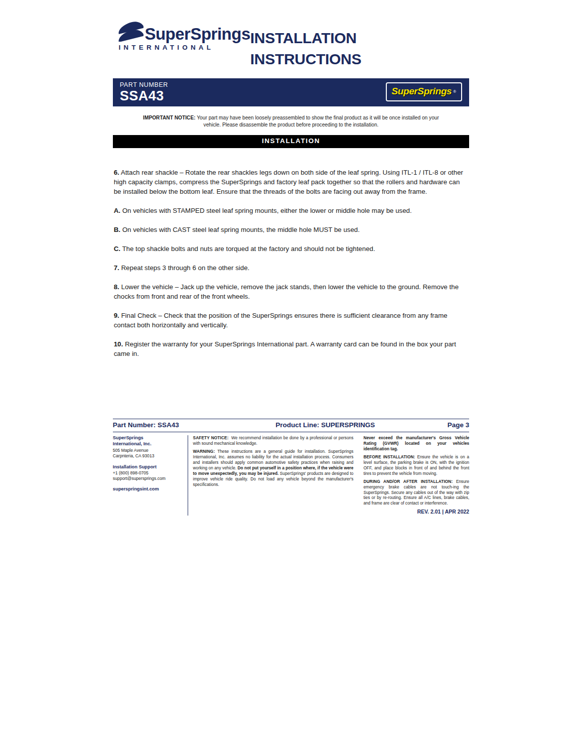SuperSprings
INTERNATIONAL
Installation Instructions
Part Number
SSA43
SuperSprings®
IMPORTANT NOTICE: Your part may have been loosely preassembled to show the final product as it will be once installed on your vehicle. Please disassemble the product before proceeding to the installation.
INSTALLATION
6. Attach rear shackle – Rotate the rear shackles legs down on both side of the leaf spring. Using ITL-1 / ITL-8 or other high capacity clamps, compress the SuperSprings and factory leaf pack together so that the rollers and hardware can be installed below the bottom leaf. Ensure that the threads of the bolts are facing out away from the frame.
A. On vehicles with STAMPED steel leaf spring mounts, either the lower or middle hole may be used.
B. On vehicles with CAST steel leaf spring mounts, the middle hole MUST be used.
C. The top shackle bolts and nuts are torqued at the factory and should not be tightened.
7. Repeat steps 3 through 6 on the other side.
8. Lower the vehicle – Jack up the vehicle, remove the jack stands, then lower the vehicle to the ground. Remove the chocks from front and rear of the front wheels.
9. Final Check – Check that the position of the SuperSprings ensures there is sufficient clearance from any frame contact both horizontally and vertically.
10. Register the warranty for your SuperSprings International part. A warranty card can be found in the box your part came in.
Part Number: SSA43
Product Line: SUPERSPRINGS
Page 3
SuperSprings
International, Inc.
505 Maple Avenue
Carpnteria, CA 93013
Installation Support
+1 (800) 898-0705
support@supersprings.com
superspringsint.com
SAFETY NOTICE: We recommend installation be done by a professional or persons with sound mechanical knowledge.
WARNING: These instructions are a general guide for installation. SuperSprings International, Inc. assumes no liability for the actual installation process. Consumers and installers should apply common automotive safety practices when raising and working on any vehicle. Do not put yourself in a position where, if the vehicle were to move unexpectedly, you may be injured. SuperSprings' products are designed to improve vehicle ride quality. Do not load any vehicle beyond the manufacturer's specifications.
Never exceed the manufacturer's Gross Vehicle Rating (GVWR) located on your vehicles identification tag.
BEFORE INSTALLATION: Ensure the vehicle is on a level surface, the parking brake is ON, with the ignition OFF, and place blocks in front of and behind the front tires to prevent the vehicle from moving.
DURING AND/OR AFTER INSTALLATION: Ensure emergency brake cables are not touch-ing the SuperSprings. Secure any cables out of the way with zip ties or by re-routing. Ensure all A/C lines, brake cables, and frame are clear of contact or interference.
REV. 2.01 | APR 2022